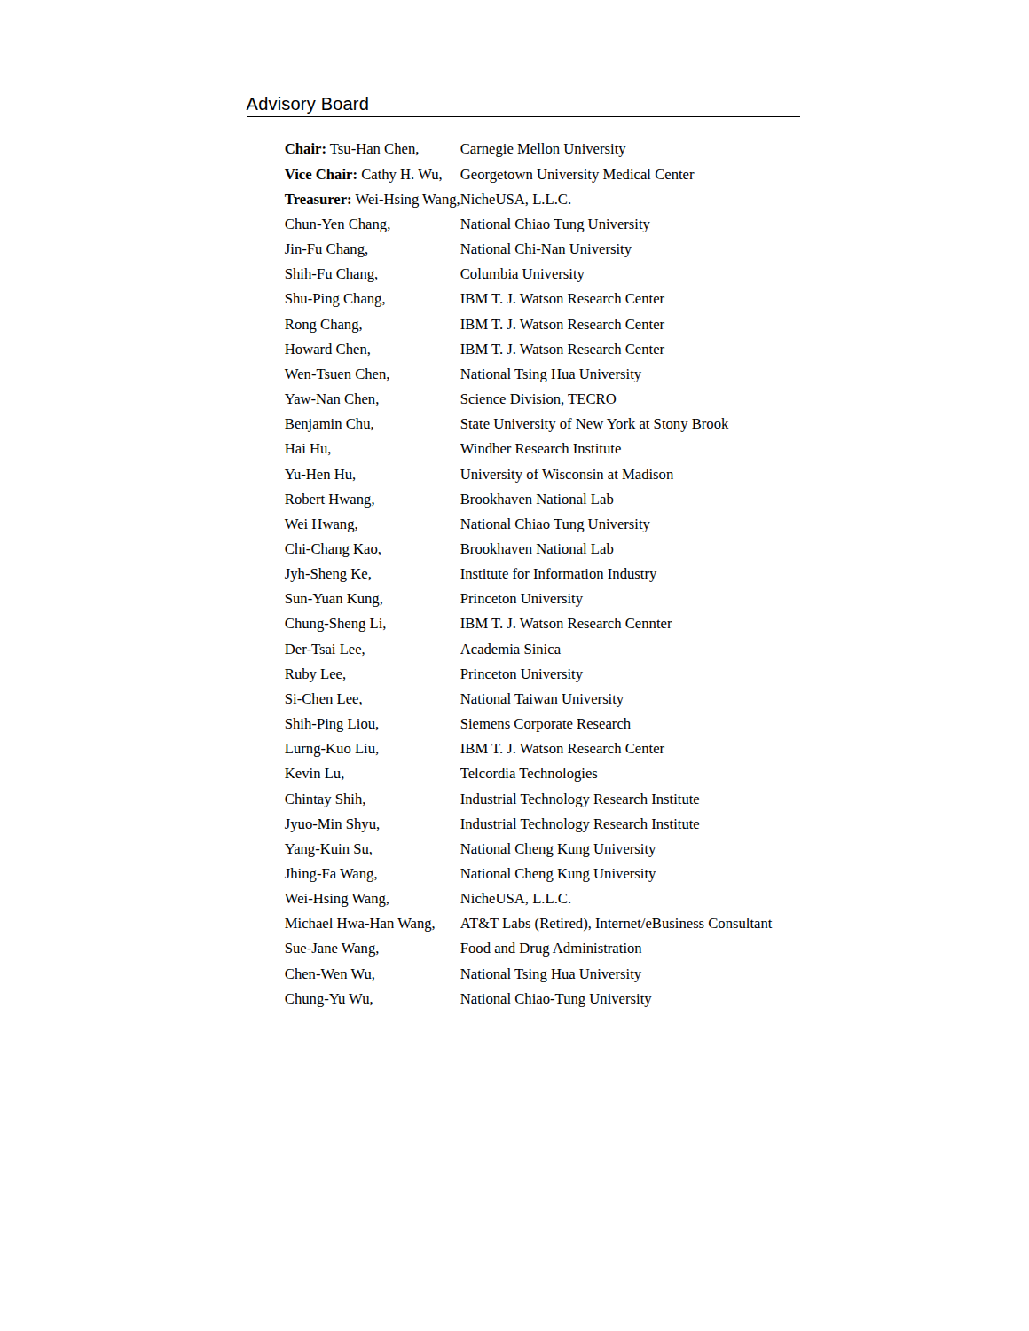Advisory Board
| Chair: Tsu-Han Chen, | Carnegie Mellon University |
| Vice Chair: Cathy H. Wu, | Georgetown University Medical Center |
| Treasurer: Wei-Hsing Wang, | NicheUSA, L.L.C. |
| Chun-Yen Chang, | National Chiao Tung University |
| Jin-Fu Chang, | National Chi-Nan University |
| Shih-Fu Chang, | Columbia University |
| Shu-Ping Chang, | IBM T. J. Watson Research Center |
| Rong Chang, | IBM T. J. Watson Research Center |
| Howard Chen, | IBM T. J. Watson Research Center |
| Wen-Tsuen Chen, | National Tsing Hua University |
| Yaw-Nan Chen, | Science Division, TECRO |
| Benjamin Chu, | State University of New York at Stony Brook |
| Hai Hu, | Windber Research Institute |
| Yu-Hen Hu, | University of Wisconsin at Madison |
| Robert Hwang, | Brookhaven National Lab |
| Wei Hwang, | National Chiao Tung University |
| Chi-Chang Kao, | Brookhaven National Lab |
| Jyh-Sheng Ke, | Institute for Information Industry |
| Sun-Yuan Kung, | Princeton University |
| Chung-Sheng Li, | IBM T. J. Watson Research Cennter |
| Der-Tsai Lee, | Academia Sinica |
| Ruby Lee, | Princeton University |
| Si-Chen Lee, | National Taiwan University |
| Shih-Ping Liou, | Siemens Corporate Research |
| Lurng-Kuo Liu, | IBM T. J. Watson Research Center |
| Kevin Lu, | Telcordia Technologies |
| Chintay Shih, | Industrial Technology Research Institute |
| Jyuo-Min Shyu, | Industrial Technology Research Institute |
| Yang-Kuin Su, | National Cheng Kung University |
| Jhing-Fa Wang, | National Cheng Kung University |
| Wei-Hsing Wang, | NicheUSA, L.L.C. |
| Michael Hwa-Han Wang, | AT&T Labs (Retired), Internet/eBusiness Consultant |
| Sue-Jane Wang, | Food and Drug Administration |
| Chen-Wen Wu, | National Tsing Hua University |
| Chung-Yu Wu, | National Chiao-Tung University |